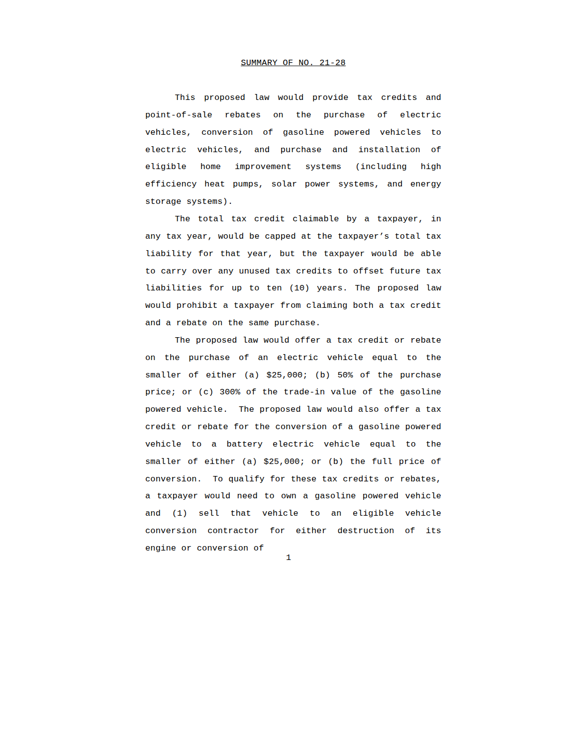SUMMARY OF NO. 21-28
This proposed law would provide tax credits and point-of-sale rebates on the purchase of electric vehicles, conversion of gasoline powered vehicles to electric vehicles, and purchase and installation of eligible home improvement systems (including high efficiency heat pumps, solar power systems, and energy storage systems).
The total tax credit claimable by a taxpayer, in any tax year, would be capped at the taxpayer’s total tax liability for that year, but the taxpayer would be able to carry over any unused tax credits to offset future tax liabilities for up to ten (10) years. The proposed law would prohibit a taxpayer from claiming both a tax credit and a rebate on the same purchase.
The proposed law would offer a tax credit or rebate on the purchase of an electric vehicle equal to the smaller of either (a) $25,000; (b) 50% of the purchase price; or (c) 300% of the trade-in value of the gasoline powered vehicle. The proposed law would also offer a tax credit or rebate for the conversion of a gasoline powered vehicle to a battery electric vehicle equal to the smaller of either (a) $25,000; or (b) the full price of conversion. To qualify for these tax credits or rebates, a taxpayer would need to own a gasoline powered vehicle and (1) sell that vehicle to an eligible vehicle conversion contractor for either destruction of its engine or conversion of
1